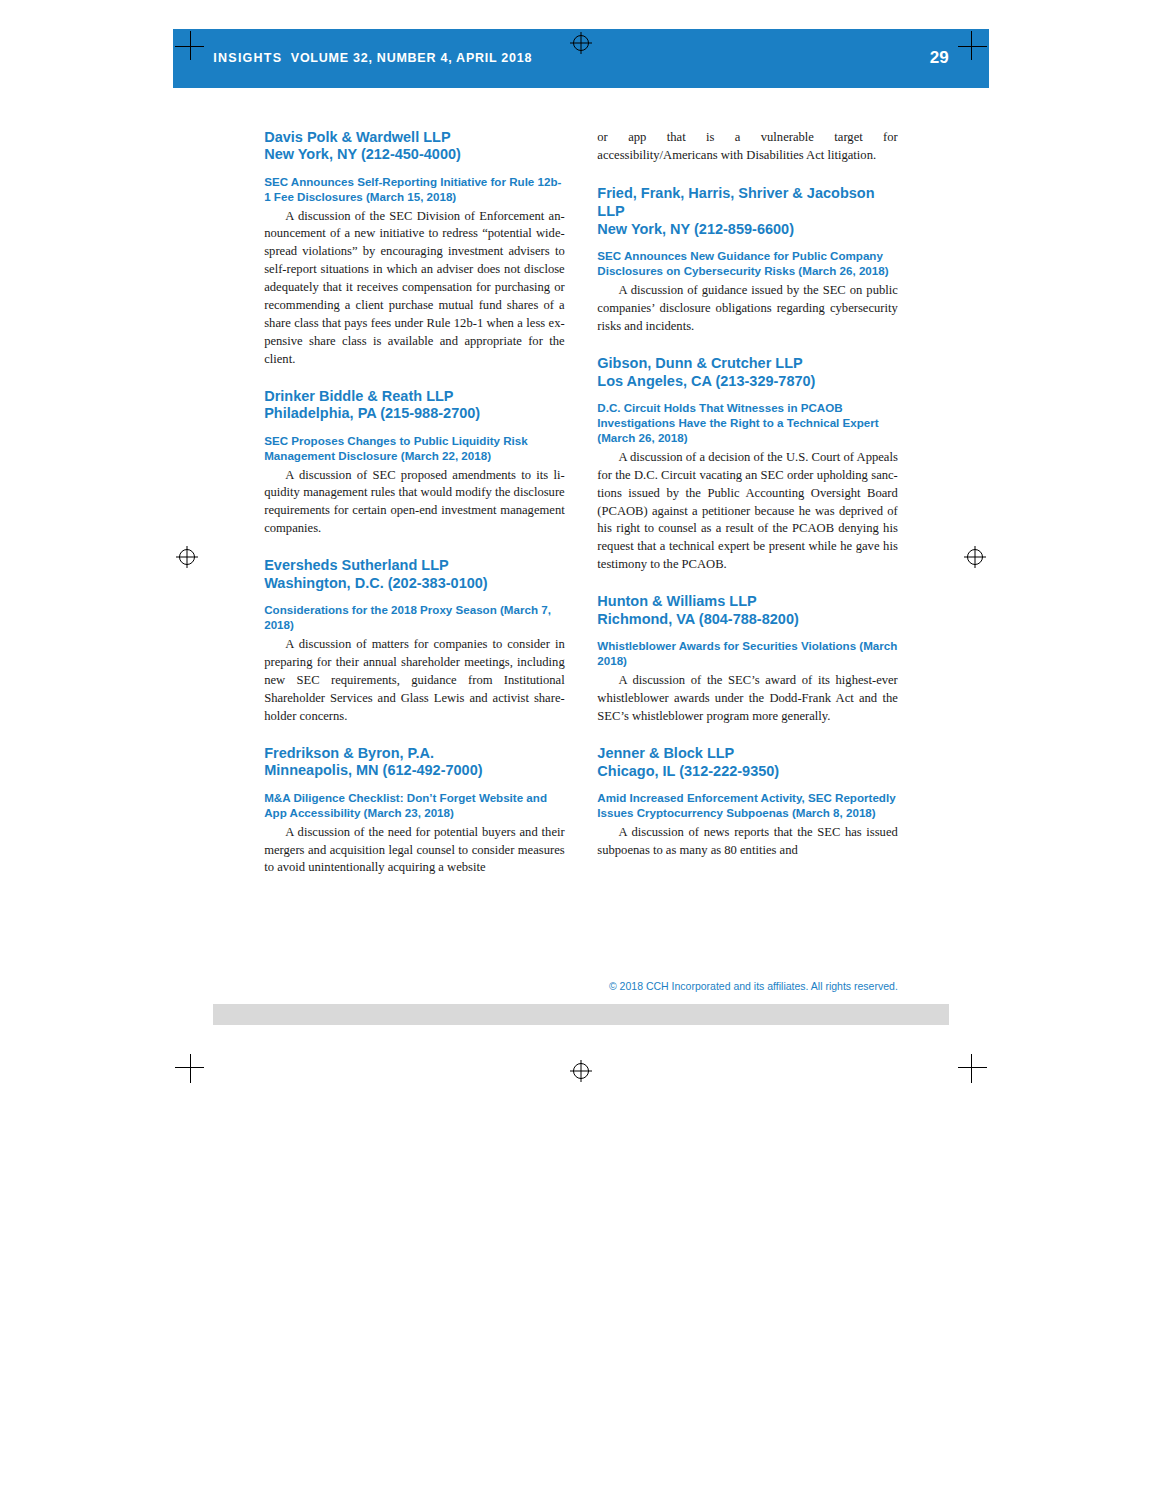INSIGHTS VOLUME 32, NUMBER 4, APRIL 2018
29
Davis Polk & Wardwell LLP
New York, NY (212-450-4000)
SEC Announces Self-Reporting Initiative for Rule 12b-1 Fee Disclosures (March 15, 2018)
A discussion of the SEC Division of Enforcement announcement of a new initiative to redress “potential widespread violations” by encouraging investment advisers to self-report situations in which an adviser does not disclose adequately that it receives compensation for purchasing or recommending a client purchase mutual fund shares of a share class that pays fees under Rule 12b-1 when a less expensive share class is available and appropriate for the client.
Drinker Biddle & Reath LLP
Philadelphia, PA (215-988-2700)
SEC Proposes Changes to Public Liquidity Risk Management Disclosure (March 22, 2018)
A discussion of SEC proposed amendments to its liquidity management rules that would modify the disclosure requirements for certain open-end investment management companies.
Eversheds Sutherland LLP
Washington, D.C. (202-383-0100)
Considerations for the 2018 Proxy Season (March 7, 2018)
A discussion of matters for companies to consider in preparing for their annual shareholder meetings, including new SEC requirements, guidance from Institutional Shareholder Services and Glass Lewis and activist shareholder concerns.
Fredrikson & Byron, P.A.
Minneapolis, MN (612-492-7000)
M&A Diligence Checklist: Don’t Forget Website and App Accessibility (March 23, 2018)
A discussion of the need for potential buyers and their mergers and acquisition legal counsel to consider measures to avoid unintentionally acquiring a website
or app that is a vulnerable target for accessibility/Americans with Disabilities Act litigation.
Fried, Frank, Harris, Shriver & Jacobson LLP
New York, NY (212-859-6600)
SEC Announces New Guidance for Public Company Disclosures on Cybersecurity Risks (March 26, 2018)
A discussion of guidance issued by the SEC on public companies’ disclosure obligations regarding cybersecurity risks and incidents.
Gibson, Dunn & Crutcher LLP
Los Angeles, CA (213-329-7870)
D.C. Circuit Holds That Witnesses in PCAOB Investigations Have the Right to a Technical Expert (March 26, 2018)
A discussion of a decision of the U.S. Court of Appeals for the D.C. Circuit vacating an SEC order upholding sanctions issued by the Public Accounting Oversight Board (PCAOB) against a petitioner because he was deprived of his right to counsel as a result of the PCAOB denying his request that a technical expert be present while he gave his testimony to the PCAOB.
Hunton & Williams LLP
Richmond, VA (804-788-8200)
Whistleblower Awards for Securities Violations (March 2018)
A discussion of the SEC’s award of its highest-ever whistleblower awards under the Dodd-Frank Act and the SEC’s whistleblower program more generally.
Jenner & Block LLP
Chicago, IL (312-222-9350)
Amid Increased Enforcement Activity, SEC Reportedly Issues Cryptocurrency Subpoenas (March 8, 2018)
A discussion of news reports that the SEC has issued subpoenas to as many as 80 entities and
© 2018 CCH Incorporated and its affiliates. All rights reserved.